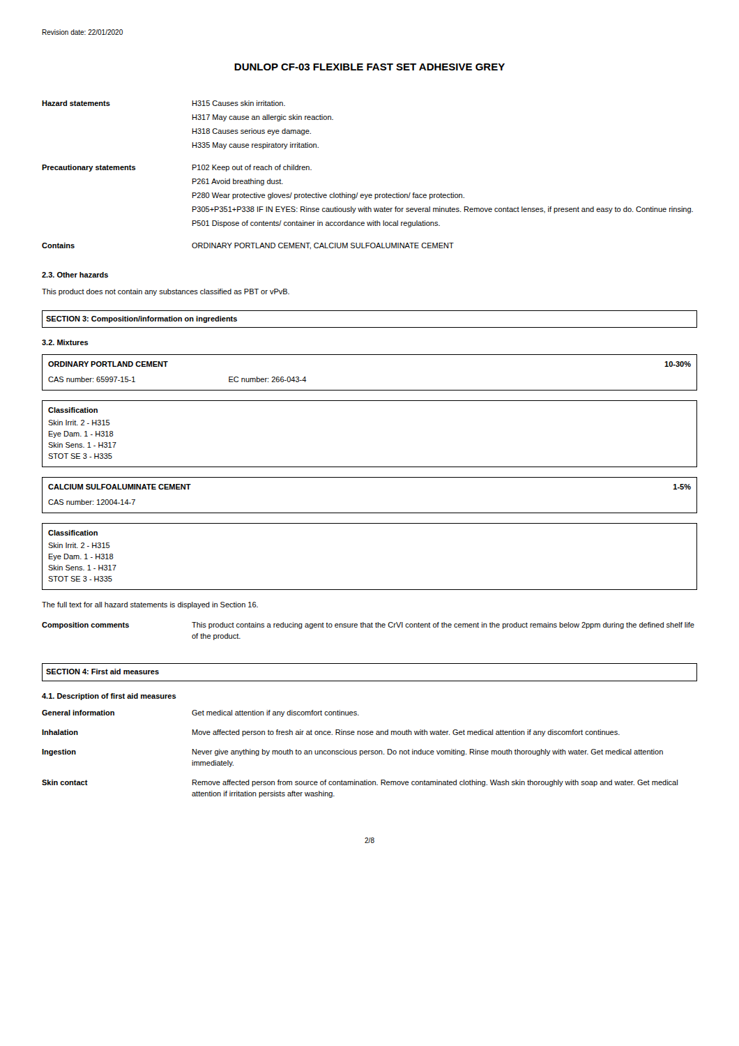Revision date: 22/01/2020
DUNLOP CF-03 FLEXIBLE FAST SET ADHESIVE GREY
| Hazard statements | H315 Causes skin irritation. H317 May cause an allergic skin reaction. H318 Causes serious eye damage. H335 May cause respiratory irritation. |
| Precautionary statements | P102 Keep out of reach of children. P261 Avoid breathing dust. P280 Wear protective gloves/ protective clothing/ eye protection/ face protection. P305+P351+P338 IF IN EYES: Rinse cautiously with water for several minutes. Remove contact lenses, if present and easy to do. Continue rinsing. P501 Dispose of contents/ container in accordance with local regulations. |
| Contains | ORDINARY PORTLAND CEMENT, CALCIUM SULFOALUMINATE CEMENT |
2.3. Other hazards
This product does not contain any substances classified as PBT or vPvB.
SECTION 3: Composition/information on ingredients
3.2. Mixtures
ORDINARY PORTLAND CEMENT 10-30%
CAS number: 65997-15-1 EC number: 266-043-4
Classification
Skin Irrit. 2 - H315
Eye Dam. 1 - H318
Skin Sens. 1 - H317
STOT SE 3 - H335
CALCIUM SULFOALUMINATE CEMENT 1-5%
CAS number: 12004-14-7
Classification
Skin Irrit. 2 - H315
Eye Dam. 1 - H318
Skin Sens. 1 - H317
STOT SE 3 - H335
The full text for all hazard statements is displayed in Section 16.
| Composition comments | This product contains a reducing agent to ensure that the CrVI content of the cement in the product remains below 2ppm during the defined shelf life of the product. |
SECTION 4: First aid measures
4.1. Description of first aid measures
| General information | Get medical attention if any discomfort continues. |
| Inhalation | Move affected person to fresh air at once. Rinse nose and mouth with water. Get medical attention if any discomfort continues. |
| Ingestion | Never give anything by mouth to an unconscious person. Do not induce vomiting. Rinse mouth thoroughly with water. Get medical attention immediately. |
| Skin contact | Remove affected person from source of contamination. Remove contaminated clothing. Wash skin thoroughly with soap and water. Get medical attention if irritation persists after washing. |
2/8